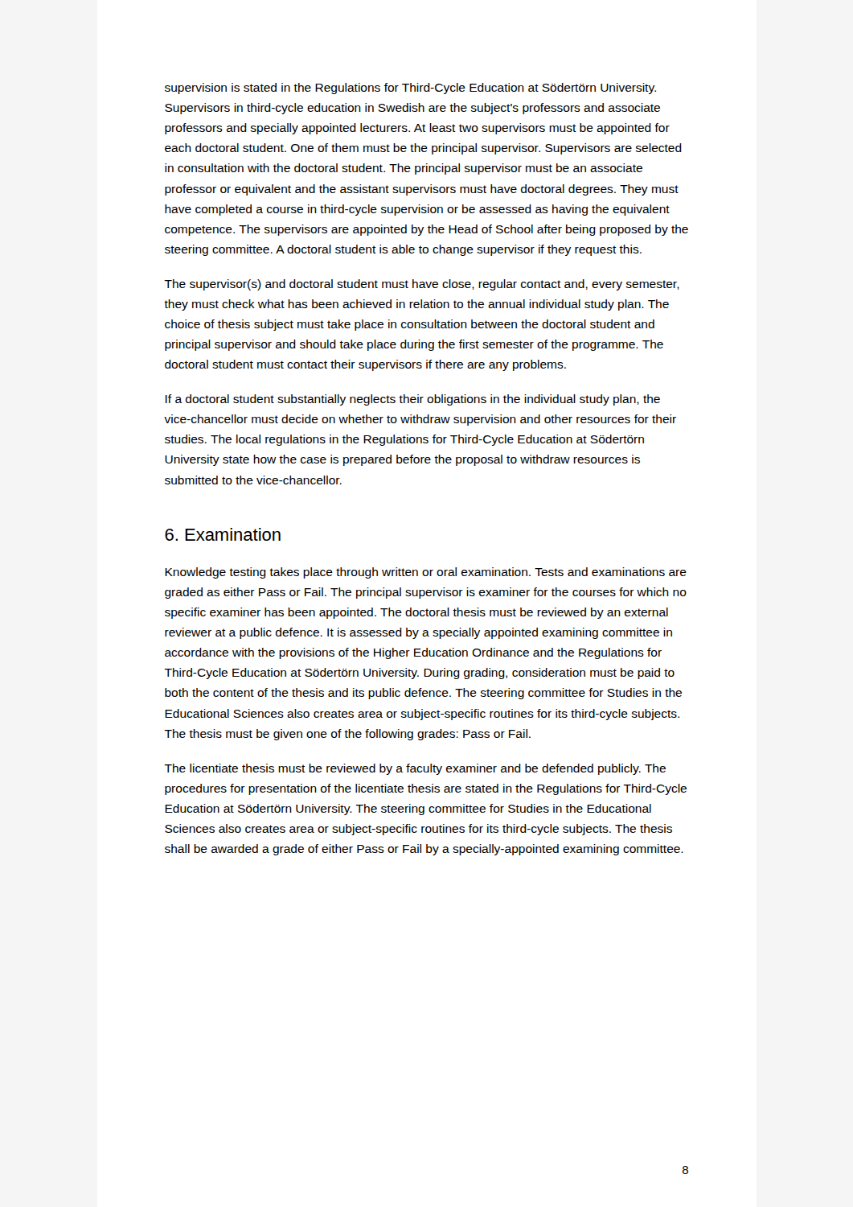supervision is stated in the Regulations for Third-Cycle Education at Södertörn University. Supervisors in third-cycle education in Swedish are the subject's professors and associate professors and specially appointed lecturers. At least two supervisors must be appointed for each doctoral student. One of them must be the principal supervisor. Supervisors are selected in consultation with the doctoral student. The principal supervisor must be an associate professor or equivalent and the assistant supervisors must have doctoral degrees. They must have completed a course in third-cycle supervision or be assessed as having the equivalent competence. The supervisors are appointed by the Head of School after being proposed by the steering committee. A doctoral student is able to change supervisor if they request this.
The supervisor(s) and doctoral student must have close, regular contact and, every semester, they must check what has been achieved in relation to the annual individual study plan. The choice of thesis subject must take place in consultation between the doctoral student and principal supervisor and should take place during the first semester of the programme. The doctoral student must contact their supervisors if there are any problems.
If a doctoral student substantially neglects their obligations in the individual study plan, the vice-chancellor must decide on whether to withdraw supervision and other resources for their studies. The local regulations in the Regulations for Third-Cycle Education at Södertörn University state how the case is prepared before the proposal to withdraw resources is submitted to the vice-chancellor.
6. Examination
Knowledge testing takes place through written or oral examination. Tests and examinations are graded as either Pass or Fail. The principal supervisor is examiner for the courses for which no specific examiner has been appointed. The doctoral thesis must be reviewed by an external reviewer at a public defence. It is assessed by a specially appointed examining committee in accordance with the provisions of the Higher Education Ordinance and the Regulations for Third-Cycle Education at Södertörn University. During grading, consideration must be paid to both the content of the thesis and its public defence. The steering committee for Studies in the Educational Sciences also creates area or subject-specific routines for its third-cycle subjects. The thesis must be given one of the following grades: Pass or Fail.
The licentiate thesis must be reviewed by a faculty examiner and be defended publicly. The procedures for presentation of the licentiate thesis are stated in the Regulations for Third-Cycle Education at Södertörn University. The steering committee for Studies in the Educational Sciences also creates area or subject-specific routines for its third-cycle subjects. The thesis shall be awarded a grade of either Pass or Fail by a specially-appointed examining committee.
8